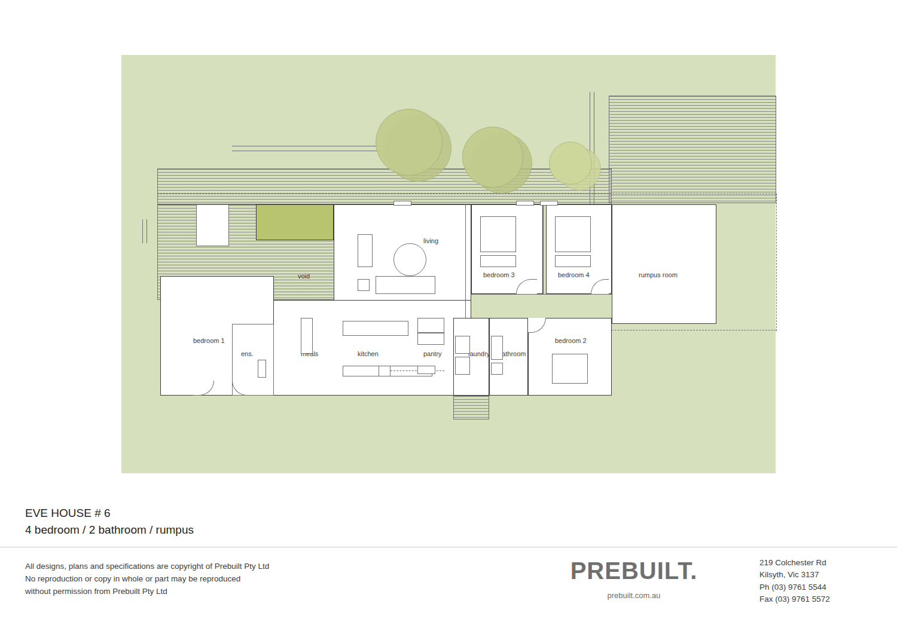void
bedroom 1
ens.
living
meals
kitchen
pantry
laundry
bathroom
bedroom 2
bedroom 3
bedroom 4
rumpus room
EVE HOUSE # 6
4 bedroom / 2 bathroom / rumpus
All designs, plans and specifications are copyright of Prebuilt Pty Ltd
No reproduction or copy in whole or part may be reproduced
without permission from Prebuilt Pty Ltd
PREBUILT.
prebuilt.com.au
219 Colchester Rd
Kilsyth, Vic 3137
Ph (03) 9761 5544
Fax (03) 9761 5572